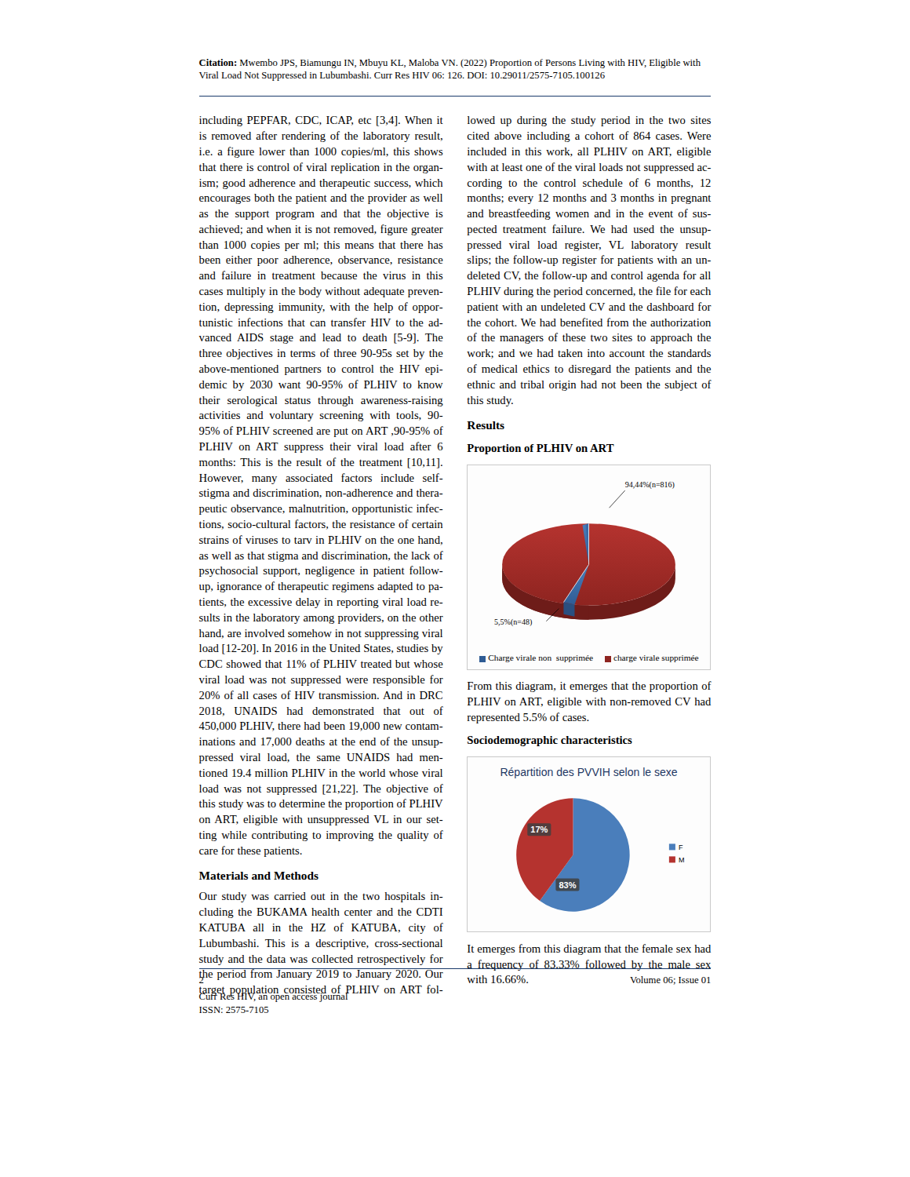Citation: Mwembo JPS, Biamungu IN, Mbuyu KL, Maloba VN. (2022) Proportion of Persons Living with HIV, Eligible with Viral Load Not Suppressed in Lubumbashi. Curr Res HIV 06: 126. DOI: 10.29011/2575-7105.100126
including PEPFAR, CDC, ICAP, etc [3,4]. When it is removed after rendering of the laboratory result, i.e. a figure lower than 1000 copies/ml, this shows that there is control of viral replication in the organism; good adherence and therapeutic success, which encourages both the patient and the provider as well as the support program and that the objective is achieved; and when it is not removed, figure greater than 1000 copies per ml; this means that there has been either poor adherence, observance, resistance and failure in treatment because the virus in this cases multiply in the body without adequate prevention, depressing immunity, with the help of opportunistic infections that can transfer HIV to the advanced AIDS stage and lead to death [5-9]. The three objectives in terms of three 90-95s set by the above-mentioned partners to control the HIV epidemic by 2030 want 90-95% of PLHIV to know their serological status through awareness-raising activities and voluntary screening with tools, 90-95% of PLHIV screened are put on ART ,90-95% of PLHIV on ART suppress their viral load after 6 months: This is the result of the treatment [10,11]. However, many associated factors include self-stigma and discrimination, non-adherence and therapeutic observance, malnutrition, opportunistic infections, socio-cultural factors, the resistance of certain strains of viruses to tarv in PLHIV on the one hand, as well as that stigma and discrimination, the lack of psychosocial support, negligence in patient follow-up, ignorance of therapeutic regimens adapted to patients, the excessive delay in reporting viral load results in the laboratory among providers, on the other hand, are involved somehow in not suppressing viral load [12-20]. In 2016 in the United States, studies by CDC showed that 11% of PLHIV treated but whose viral load was not suppressed were responsible for 20% of all cases of HIV transmission. And in DRC 2018, UNAIDS had demonstrated that out of 450,000 PLHIV, there had been 19,000 new contaminations and 17,000 deaths at the end of the unsuppressed viral load, the same UNAIDS had mentioned 19.4 million PLHIV in the world whose viral load was not suppressed [21,22]. The objective of this study was to determine the proportion of PLHIV on ART, eligible with unsuppressed VL in our setting while contributing to improving the quality of care for these patients.
Materials and Methods
Our study was carried out in the two hospitals including the BUKAMA health center and the CDTI KATUBA all in the HZ of KATUBA, city of Lubumbashi. This is a descriptive, cross-sectional study and the data was collected retrospectively for the period from January 2019 to January 2020. Our target population consisted of PLHIV on ART followed up during the study period in the two sites cited above including a cohort of 864 cases. Were included in this work, all PLHIV on ART, eligible with at least one of the viral loads not suppressed according to the control schedule of 6 months, 12 months; every 12 months and 3 months in pregnant and breastfeeding women and in the event of suspected treatment failure. We had used the unsuppressed viral load register, VL laboratory result slips; the follow-up register for patients with an undeleted CV, the follow-up and control agenda for all PLHIV during the period concerned, the file for each patient with an undeleted CV and the dashboard for the cohort. We had benefited from the authorization of the managers of these two sites to approach the work; and we had taken into account the standards of medical ethics to disregard the patients and the ethnic and tribal origin had not been the subject of this study.
Results
Proportion of PLHIV on ART
94,44%(n=816) 5,5%(n=48)
Charge virale non supprimée charge virale supprimée
From this diagram, it emerges that the proportion of PLHIV on ART, eligible with non-removed CV had represented 5.5% of cases.
Sociodemographic characteristics
Répartition des PVVIH selon le sexe 83% 17% F M
It emerges from this diagram that the female sex had a frequency of 83.33% followed by the male sex with 16.66%.
2
Volume 06; Issue 01
Curr Res HIV, an open access journal
ISSN: 2575-7105